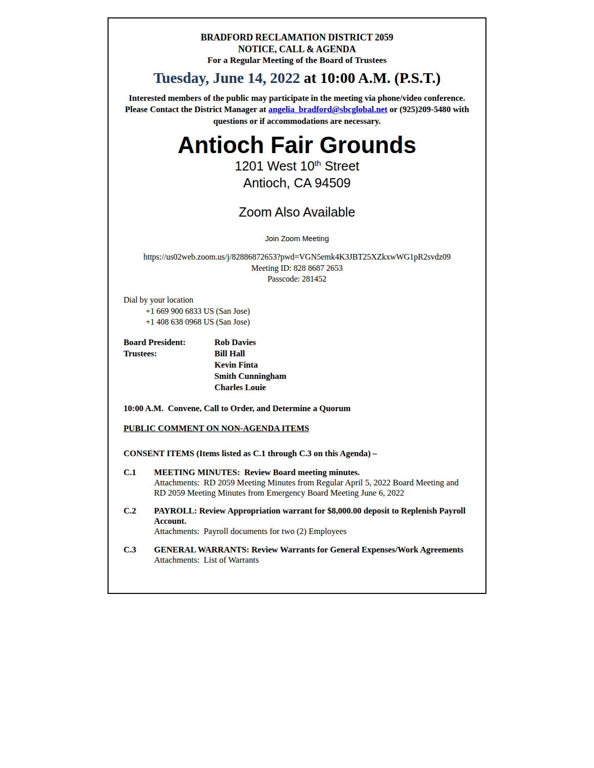BRADFORD RECLAMATION DISTRICT 2059
NOTICE, CALL & AGENDA
For a Regular Meeting of the Board of Trustees
Tuesday, June 14, 2022 at 10:00 A.M. (P.S.T.)
Interested members of the public may participate in the meeting via phone/video conference. Please Contact the District Manager at angelia_bradford@sbcglobal.net or (925)209-5480 with questions or if accommodations are necessary.
Antioch Fair Grounds
1201 West 10th Street
Antioch, CA 94509
Zoom Also Available
Join Zoom Meeting
https://us02web.zoom.us/j/82886872653?pwd=VGN5emk4K3JBT25XZkxwWG1pR2svdz09
Meeting ID: 828 8687 2653
Passcode: 281452
Dial by your location +1 669 900 6833 US (San Jose) +1 408 638 0968 US (San Jose)
| Board President: | Rob Davies |
| Trustees: | Bill Hall |
| | Kevin Finta |
| | Smith Cunningham |
| | Charles Louie |
10:00 A.M. Convene, Call to Order, and Determine a Quorum
PUBLIC COMMENT ON NON-AGENDA ITEMS
CONSENT ITEMS (Items listed as C.1 through C.3 on this Agenda) –
C.1
MEETING MINUTES: Review Board meeting minutes.
Attachments: RD 2059 Meeting Minutes from Regular April 5, 2022 Board Meeting and RD 2059 Meeting Minutes from Emergency Board Meeting June 6, 2022
C.2
PAYROLL: Review Appropriation warrant for $8,000.00 deposit to Replenish Payroll Account.
Attachments: Payroll documents for two (2) Employees
C.3
GENERAL WARRANTS: Review Warrants for General Expenses/Work Agreements
Attachments: List of Warrants